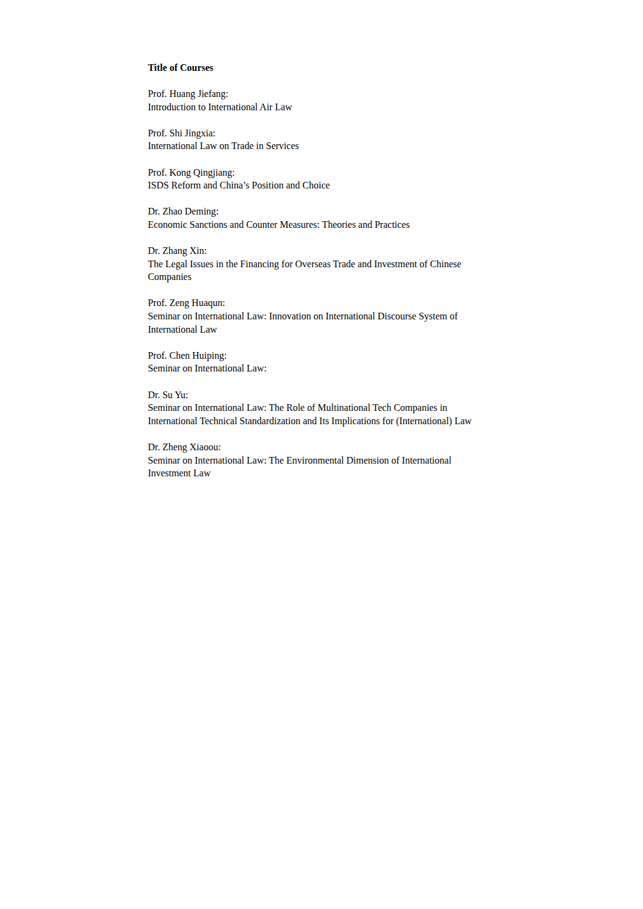Title of Courses
Prof. Huang Jiefang:
Introduction to International Air Law
Prof. Shi Jingxia:
International Law on Trade in Services
Prof. Kong Qingjiang:
ISDS Reform and China’s Position and Choice
Dr. Zhao Deming:
Economic Sanctions and Counter Measures: Theories and Practices
Dr. Zhang Xin:
The Legal Issues in the Financing for Overseas Trade and Investment of Chinese Companies
Prof. Zeng Huaqun:
Seminar on International Law: Innovation on International Discourse System of International Law
Prof. Chen Huiping:
Seminar on International Law:
Dr. Su Yu:
Seminar on International Law: The Role of Multinational Tech Companies in International Technical Standardization and Its Implications for (International) Law
Dr. Zheng Xiaoou:
Seminar on International Law: The Environmental Dimension of International Investment Law